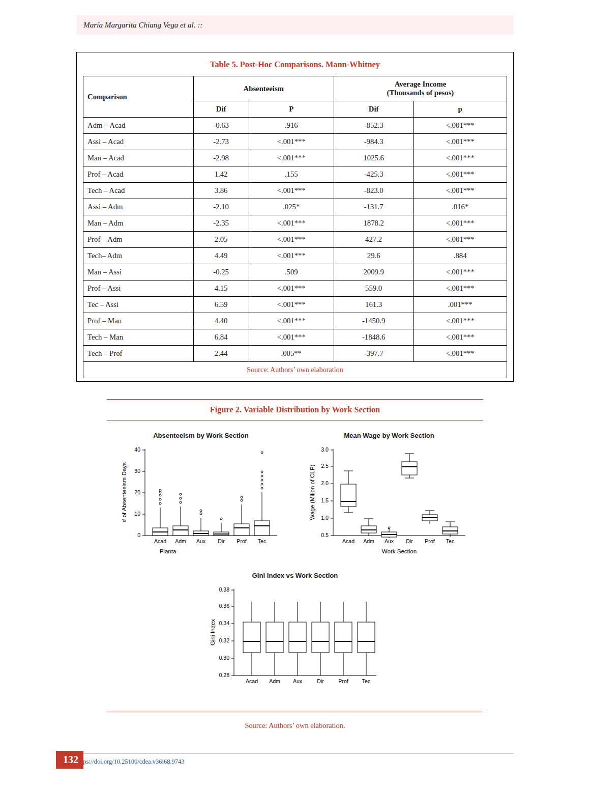María Margarita Chiang Vega et al. ::
Table 5. Post-Hoc Comparisons. Mann-Whitney
| Comparison | Absenteeism | Average Income (Thousands of pesos) |
| --- | --- | --- |
| Dif | P | Dif | p |
| Adm – Acad | -0.63 | .916 | -852.3 | <.001*** |
| Assi – Acad | -2.73 | <.001*** | -984.3 | <.001*** |
| Man – Acad | -2.98 | <.001*** | 1025.6 | <.001*** |
| Prof – Acad | 1.42 | .155 | -425.3 | <.001*** |
| Tech – Acad | 3.86 | <.001*** | -823.0 | <.001*** |
| Assi – Adm | -2.10 | .025* | -131.7 | .016* |
| Man – Adm | -2.35 | <.001*** | 1878.2 | <.001*** |
| Prof – Adm | 2.05 | <.001*** | 427.2 | <.001*** |
| Tech– Adm | 4.49 | <.001*** | 29.6 | .884 |
| Man – Assi | -0.25 | .509 | 2009.9 | <.001*** |
| Prof – Assi | 4.15 | <.001*** | 559.0 | <.001*** |
| Tec – Assi | 6.59 | <.001*** | 161.3 | .001*** |
| Prof – Man | 4.40 | <.001*** | -1450.9 | <.001*** |
| Tech – Man | 6.84 | <.001*** | -1848.6 | <.001*** |
| Tech – Prof | 2.44 | .005** | -397.7 | <.001*** |
| Source: Authors’ own elaboration |
Figure 2. Variable Distribution by Work Section
Absenteeism by Work Section
0 10 20 30 40 # of Absenteeism Days Acad Adm Aux Dir Prof Tec Planta
Mean Wage by Work Section
0.5 1.0 1.5 2.0 2.5 3.0 Wage (Milion of CLP) Acad Adm Aux Dir Prof Tec Work Section
Gini Index vs Work Section
0.28 0.30 0.32 0.34 0.36 0.38 Gini Index Acad Adm Aux Dir Prof Tec
Source: Authors’ own elaboration.
132
https://doi.org/10.25100/cdea.v36i68.9743